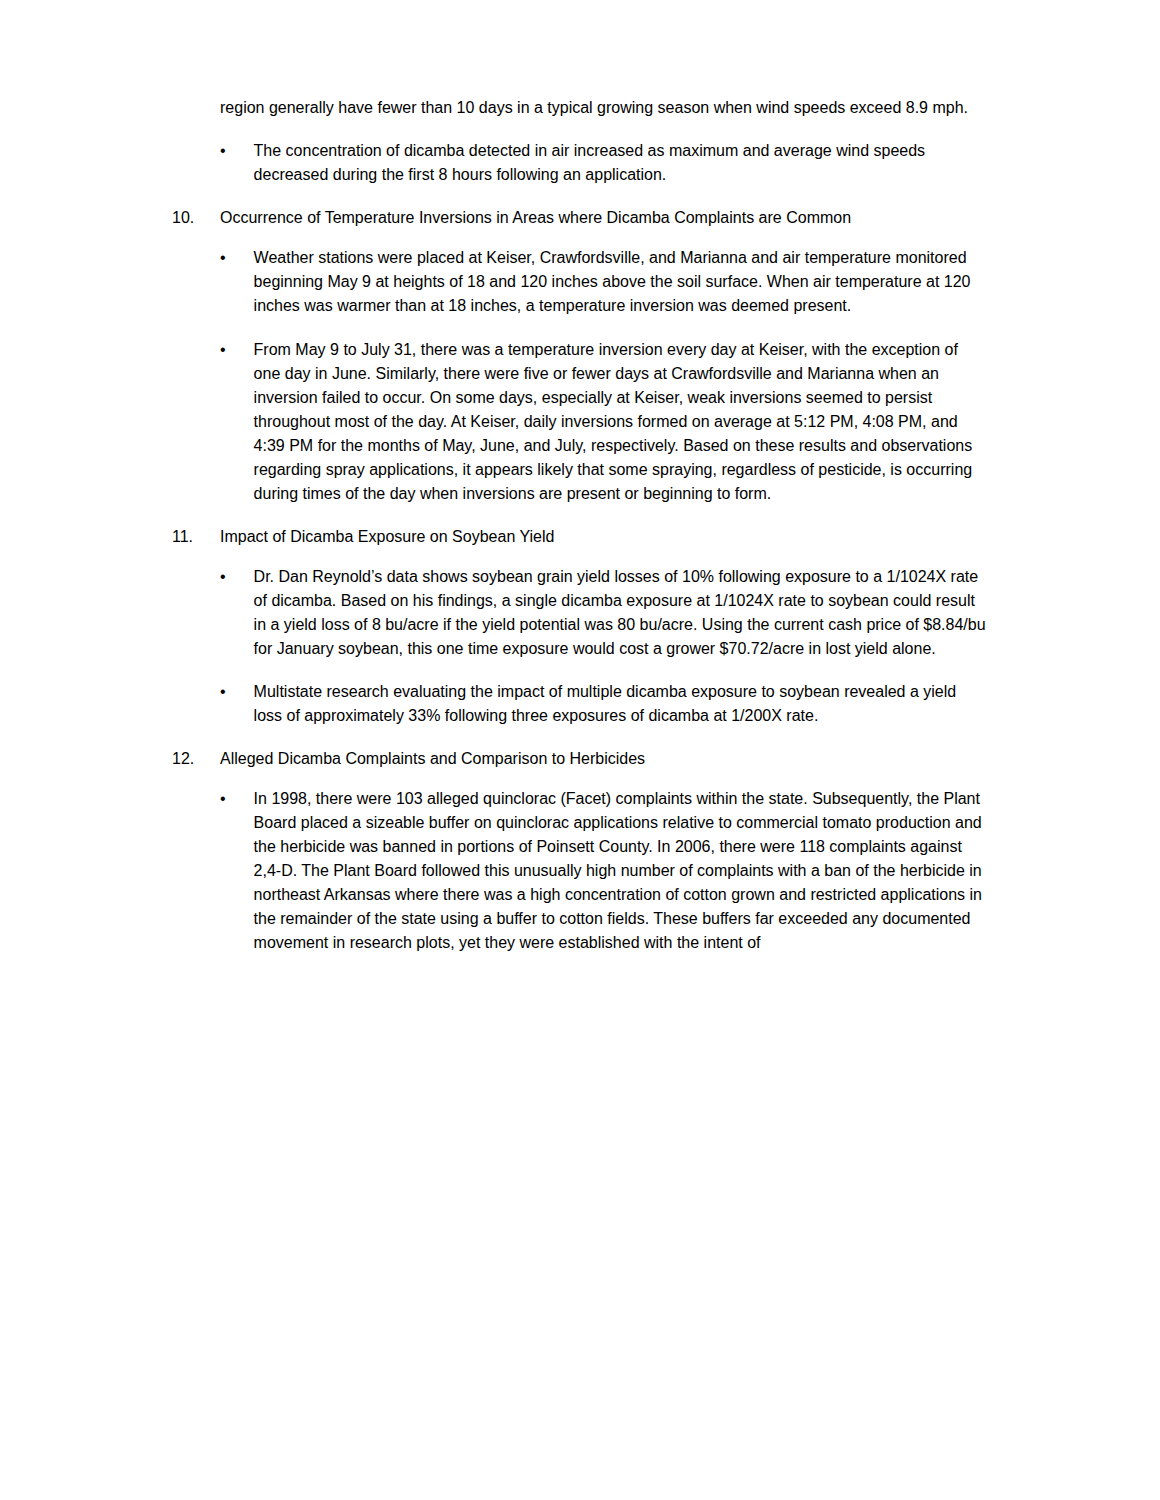region generally have fewer than 10 days in a typical growing season when wind speeds exceed 8.9 mph.
The concentration of dicamba detected in air increased as maximum and average wind speeds decreased during the first 8 hours following an application.
Occurrence of Temperature Inversions in Areas where Dicamba Complaints are Common
Weather stations were placed at Keiser, Crawfordsville, and Marianna and air temperature monitored beginning May 9 at heights of 18 and 120 inches above the soil surface. When air temperature at 120 inches was warmer than at 18 inches, a temperature inversion was deemed present.
From May 9 to July 31, there was a temperature inversion every day at Keiser, with the exception of one day in June. Similarly, there were five or fewer days at Crawfordsville and Marianna when an inversion failed to occur. On some days, especially at Keiser, weak inversions seemed to persist throughout most of the day. At Keiser, daily inversions formed on average at 5:12 PM, 4:08 PM, and 4:39 PM for the months of May, June, and July, respectively. Based on these results and observations regarding spray applications, it appears likely that some spraying, regardless of pesticide, is occurring during times of the day when inversions are present or beginning to form.
Impact of Dicamba Exposure on Soybean Yield
Dr. Dan Reynold’s data shows soybean grain yield losses of 10% following exposure to a 1/1024X rate of dicamba. Based on his findings, a single dicamba exposure at 1/1024X rate to soybean could result in a yield loss of 8 bu/acre if the yield potential was 80 bu/acre. Using the current cash price of $8.84/bu for January soybean, this one time exposure would cost a grower $70.72/acre in lost yield alone.
Multistate research evaluating the impact of multiple dicamba exposure to soybean revealed a yield loss of approximately 33% following three exposures of dicamba at 1/200X rate.
Alleged Dicamba Complaints and Comparison to Herbicides
In 1998, there were 103 alleged quinclorac (Facet) complaints within the state. Subsequently, the Plant Board placed a sizeable buffer on quinclorac applications relative to commercial tomato production and the herbicide was banned in portions of Poinsett County. In 2006, there were 118 complaints against 2,4-D. The Plant Board followed this unusually high number of complaints with a ban of the herbicide in northeast Arkansas where there was a high concentration of cotton grown and restricted applications in the remainder of the state using a buffer to cotton fields. These buffers far exceeded any documented movement in research plots, yet they were established with the intent of